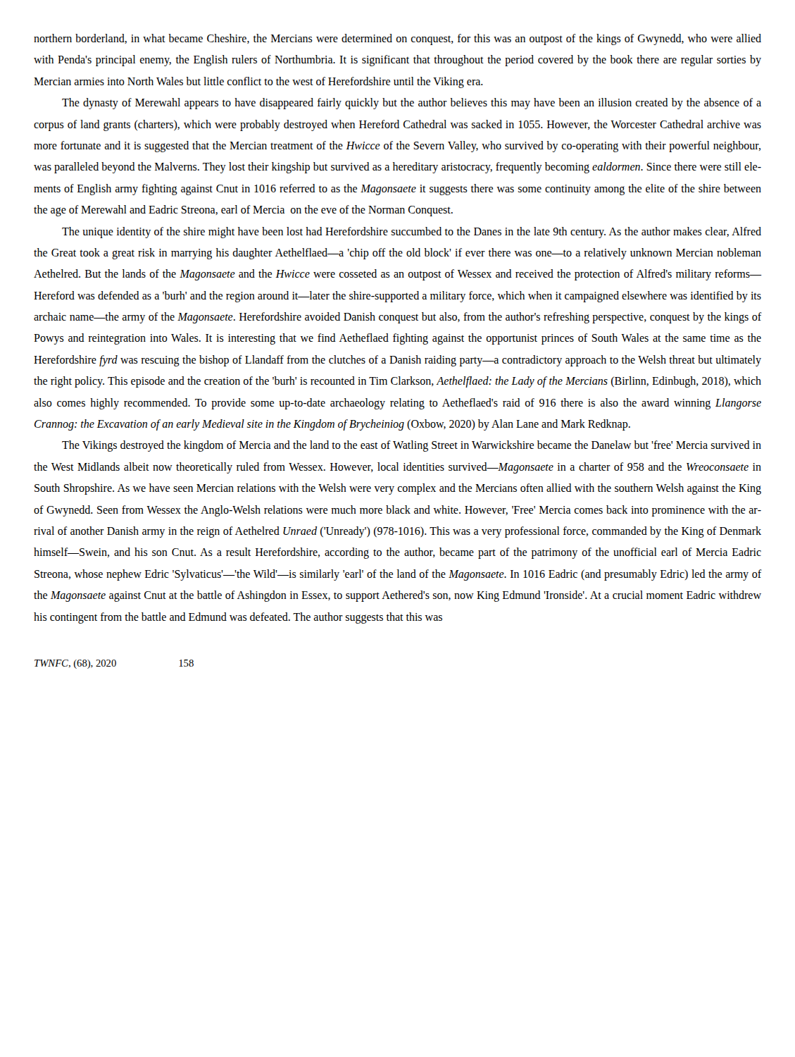northern borderland, in what became Cheshire, the Mercians were determined on conquest, for this was an outpost of the kings of Gwynedd, who were allied with Penda's principal enemy, the English rulers of Northumbria. It is significant that throughout the period covered by the book there are regular sorties by Mercian armies into North Wales but little conflict to the west of Herefordshire until the Viking era.
The dynasty of Merewahl appears to have disappeared fairly quickly but the author believes this may have been an illusion created by the absence of a corpus of land grants (charters), which were probably destroyed when Hereford Cathedral was sacked in 1055. However, the Worcester Cathedral archive was more fortunate and it is suggested that the Mercian treatment of the Hwicce of the Severn Valley, who survived by co-operating with their powerful neighbour, was paralleled beyond the Malverns. They lost their kingship but survived as a hereditary aristocracy, frequently becoming ealdormen. Since there were still elements of English army fighting against Cnut in 1016 referred to as the Magonsaete it suggests there was some continuity among the elite of the shire between the age of Merewahl and Eadric Streona, earl of Mercia on the eve of the Norman Conquest.
The unique identity of the shire might have been lost had Herefordshire succumbed to the Danes in the late 9th century. As the author makes clear, Alfred the Great took a great risk in marrying his daughter Aethelflaed—a 'chip off the old block' if ever there was one—to a relatively unknown Mercian nobleman Aethelred. But the lands of the Magonsaete and the Hwicce were cosseted as an outpost of Wessex and received the protection of Alfred's military reforms—Hereford was defended as a 'burh' and the region around it—later the shire-supported a military force, which when it campaigned elsewhere was identified by its archaic name—the army of the Magonsaete. Herefordshire avoided Danish conquest but also, from the author's refreshing perspective, conquest by the kings of Powys and reintegration into Wales. It is interesting that we find Aetheflaed fighting against the opportunist princes of South Wales at the same time as the Herefordshire fyrd was rescuing the bishop of Llandaff from the clutches of a Danish raiding party—a contradictory approach to the Welsh threat but ultimately the right policy. This episode and the creation of the 'burh' is recounted in Tim Clarkson, Aethelflaed: the Lady of the Mercians (Birlinn, Edinbugh, 2018), which also comes highly recommended. To provide some up-to-date archaeology relating to Aetheflaed's raid of 916 there is also the award winning Llangorse Crannog: the Excavation of an early Medieval site in the Kingdom of Brycheiniog (Oxbow, 2020) by Alan Lane and Mark Redknap.
The Vikings destroyed the kingdom of Mercia and the land to the east of Watling Street in Warwickshire became the Danelaw but 'free' Mercia survived in the West Midlands albeit now theoretically ruled from Wessex. However, local identities survived—Magonsaete in a charter of 958 and the Wreoconsaete in South Shropshire. As we have seen Mercian relations with the Welsh were very complex and the Mercians often allied with the southern Welsh against the King of Gwynedd. Seen from Wessex the Anglo-Welsh relations were much more black and white. However, 'Free' Mercia comes back into prominence with the arrival of another Danish army in the reign of Aethelred Unraed ('Unready') (978-1016). This was a very professional force, commanded by the King of Denmark himself—Swein, and his son Cnut. As a result Herefordshire, according to the author, became part of the patrimony of the unofficial earl of Mercia Eadric Streona, whose nephew Edric 'Sylvaticus'—'the Wild'—is similarly 'earl' of the land of the Magonsaete. In 1016 Eadric (and presumably Edric) led the army of the Magonsaete against Cnut at the battle of Ashingdon in Essex, to support Aethered's son, now King Edmund 'Ironside'. At a crucial moment Eadric withdrew his contingent from the battle and Edmund was defeated. The author suggests that this was
TWNFC, (68), 2020 158